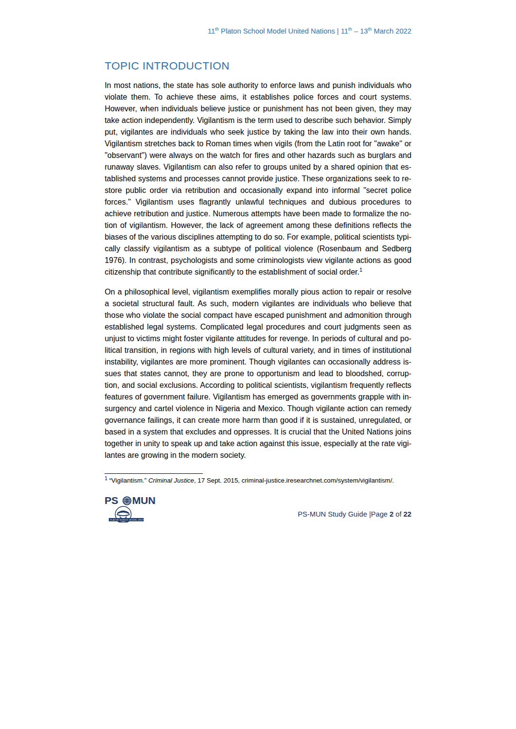11th Platon School Model United Nations | 11th – 13th March 2022
TOPIC INTRODUCTION
In most nations, the state has sole authority to enforce laws and punish individuals who violate them. To achieve these aims, it establishes police forces and court systems. However, when individuals believe justice or punishment has not been given, they may take action independently. Vigilantism is the term used to describe such behavior. Simply put, vigilantes are individuals who seek justice by taking the law into their own hands. Vigilantism stretches back to Roman times when vigils (from the Latin root for "awake" or "observant") were always on the watch for fires and other hazards such as burglars and runaway slaves. Vigilantism can also refer to groups united by a shared opinion that established systems and processes cannot provide justice. These organizations seek to restore public order via retribution and occasionally expand into informal "secret police forces." Vigilantism uses flagrantly unlawful techniques and dubious procedures to achieve retribution and justice. Numerous attempts have been made to formalize the notion of vigilantism. However, the lack of agreement among these definitions reflects the biases of the various disciplines attempting to do so. For example, political scientists typically classify vigilantism as a subtype of political violence (Rosenbaum and Sedberg 1976). In contrast, psychologists and some criminologists view vigilante actions as good citizenship that contribute significantly to the establishment of social order.1
On a philosophical level, vigilantism exemplifies morally pious action to repair or resolve a societal structural fault. As such, modern vigilantes are individuals who believe that those who violate the social compact have escaped punishment and admonition through established legal systems. Complicated legal procedures and court judgments seen as unjust to victims might foster vigilante attitudes for revenge. In periods of cultural and political transition, in regions with high levels of cultural variety, and in times of institutional instability, vigilantes are more prominent. Though vigilantes can occasionally address issues that states cannot, they are prone to opportunism and lead to bloodshed, corruption, and social exclusions. According to political scientists, vigilantism frequently reflects features of government failure. Vigilantism has emerged as governments grapple with insurgency and cartel violence in Nigeria and Mexico. Though vigilante action can remedy governance failings, it can create more harm than good if it is sustained, unregulated, or based in a system that excludes and oppresses. It is crucial that the United Nations joins together in unity to speak up and take action against this issue, especially at the rate vigilantes are growing in the modern society.
1 “Vigilantism.” Criminal Justice, 17 Sept. 2015, criminal-justice.iresearchnet.com/system/vigilantism/.
PS-MUN logo PS MUN PLATON SCHOOL MODEL UNITED NATIONS
PS-MUN Study Guide |Page 2 of 22